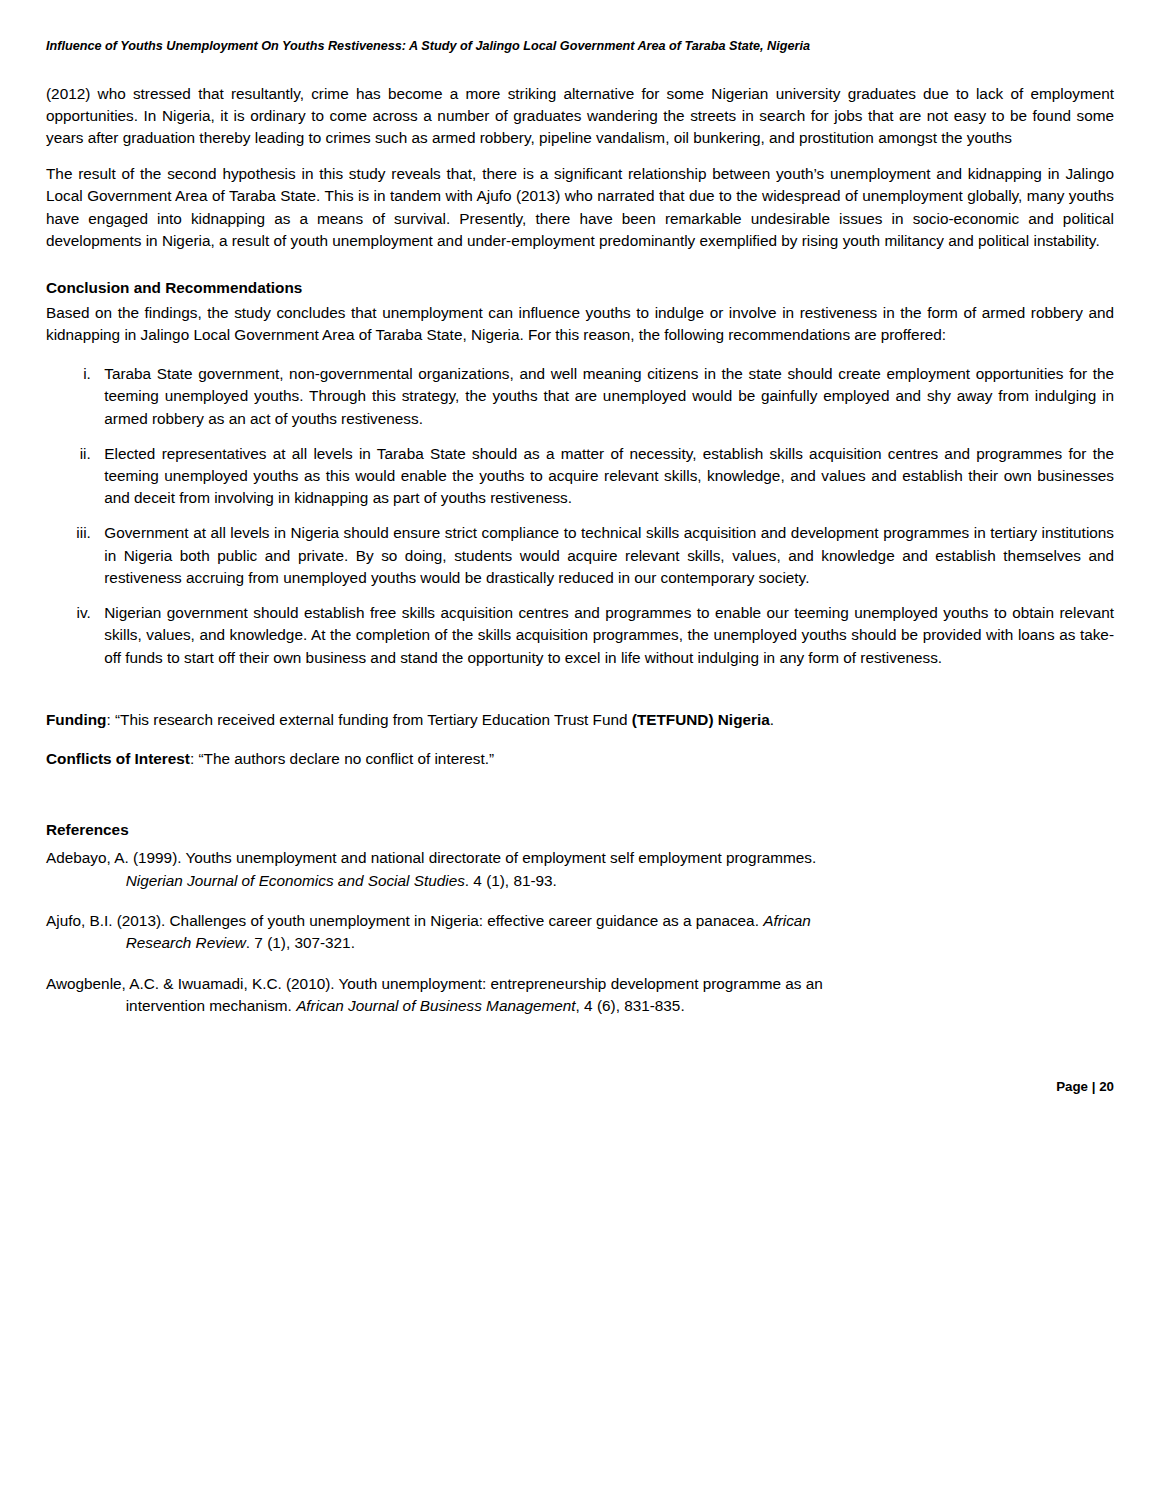Influence of Youths Unemployment On Youths Restiveness: A Study of Jalingo Local Government Area of Taraba State, Nigeria
(2012) who stressed that resultantly, crime has become a more striking alternative for some Nigerian university graduates due to lack of employment opportunities. In Nigeria, it is ordinary to come across a number of graduates wandering the streets in search for jobs that are not easy to be found some years after graduation thereby leading to crimes such as armed robbery, pipeline vandalism, oil bunkering, and prostitution amongst the youths
The result of the second hypothesis in this study reveals that, there is a significant relationship between youth’s unemployment and kidnapping in Jalingo Local Government Area of Taraba State. This is in tandem with Ajufo (2013) who narrated that due to the widespread of unemployment globally, many youths have engaged into kidnapping as a means of survival. Presently, there have been remarkable undesirable issues in socio-economic and political developments in Nigeria, a result of youth unemployment and under-employment predominantly exemplified by rising youth militancy and political instability.
Conclusion and Recommendations
Based on the findings, the study concludes that unemployment can influence youths to indulge or involve in restiveness in the form of armed robbery and kidnapping in Jalingo Local Government Area of Taraba State, Nigeria. For this reason, the following recommendations are proffered:
Taraba State government, non-governmental organizations, and well meaning citizens in the state should create employment opportunities for the teeming unemployed youths. Through this strategy, the youths that are unemployed would be gainfully employed and shy away from indulging in armed robbery as an act of youths restiveness.
Elected representatives at all levels in Taraba State should as a matter of necessity, establish skills acquisition centres and programmes for the teeming unemployed youths as this would enable the youths to acquire relevant skills, knowledge, and values and establish their own businesses and deceit from involving in kidnapping as part of youths restiveness.
Government at all levels in Nigeria should ensure strict compliance to technical skills acquisition and development programmes in tertiary institutions in Nigeria both public and private. By so doing, students would acquire relevant skills, values, and knowledge and establish themselves and restiveness accruing from unemployed youths would be drastically reduced in our contemporary society.
Nigerian government should establish free skills acquisition centres and programmes to enable our teeming unemployed youths to obtain relevant skills, values, and knowledge. At the completion of the skills acquisition programmes, the unemployed youths should be provided with loans as take-off funds to start off their own business and stand the opportunity to excel in life without indulging in any form of restiveness.
Funding: “This research received external funding from Tertiary Education Trust Fund (TETFUND) Nigeria.
Conflicts of Interest: “The authors declare no conflict of interest.”
References
Adebayo, A. (1999). Youths unemployment and national directorate of employment self employment programmes. Nigerian Journal of Economics and Social Studies. 4 (1), 81-93.
Ajufo, B.I. (2013). Challenges of youth unemployment in Nigeria: effective career guidance as a panacea. African Research Review. 7 (1), 307-321.
Awogbenle, A.C. & Iwuamadi, K.C. (2010). Youth unemployment: entrepreneurship development programme as an intervention mechanism. African Journal of Business Management, 4 (6), 831-835.
Page | 20